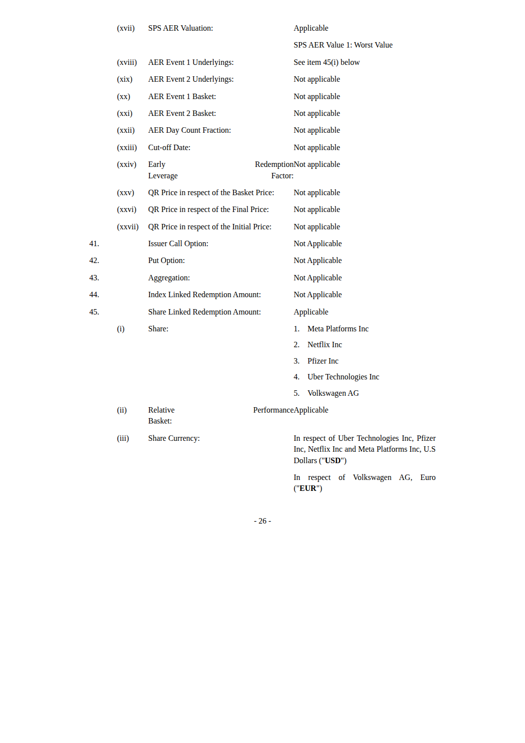| | (xvii) | SPS AER Valuation: | Applicable SPS AER Value 1: Worst Value |
| | (xviii) | AER Event 1 Underlyings: | See item 45(i) below |
| | (xix) | AER Event 2 Underlyings: | Not applicable |
| | (xx) | AER Event 1 Basket: | Not applicable |
| | (xxi) | AER Event 2 Basket: | Not applicable |
| | (xxii) | AER Day Count Fraction: | Not applicable |
| | (xxiii) | Cut-off Date: | Not applicable |
| | (xxiv) | Early Redemption Leverage Factor: | Not applicable |
| | (xxv) | QR Price in respect of the Basket Price: | Not applicable |
| | (xxvi) | QR Price in respect of the Final Price: | Not applicable |
| | (xxvii) | QR Price in respect of the Initial Price: | Not applicable |
| 41. | | Issuer Call Option: | Not Applicable |
| 42. | | Put Option: | Not Applicable |
| 43. | | Aggregation: | Not Applicable |
| 44. | | Index Linked Redemption Amount: | Not Applicable |
| 45. | | Share Linked Redemption Amount: | Applicable |
| | (i) | Share: | 1. Meta Platforms Inc 2. Netflix Inc 3. Pfizer Inc 4. Uber Technologies Inc 5. Volkswagen AG |
| | (ii) | Relative Performance Basket: | Applicable |
| | (iii) | Share Currency: | In respect of Uber Technologies Inc, Pfizer Inc, Netflix Inc and Meta Platforms Inc, U.S Dollars (" USD ") In respect of Volkswagen AG, Euro (" EUR ") |
- 26 -